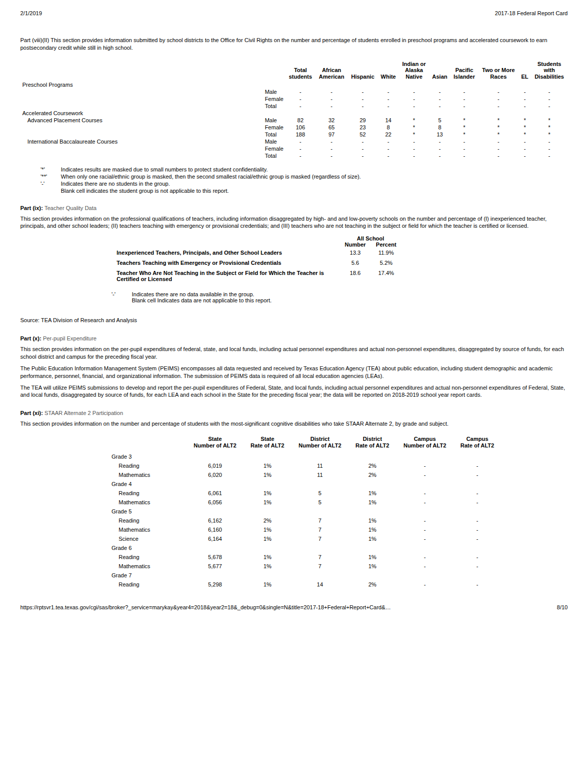2/1/2019
2017-18 Federal Report Card
Part (viii)(II) This section provides information submitted by school districts to the Office for Civil Rights on the number and percentage of students enrolled in preschool programs and accelerated coursework to earn postsecondary credit while still in high school.
| | | Total students | African American | Hispanic | White | Indian or Alaska Native | Asian | Pacific Islander | Two or More Races | EL | Students with Disabilities |
| --- | --- | --- | --- | --- | --- | --- | --- | --- | --- | --- | --- |
| Preschool Programs | | | | | | | | | | |
| | Male | - | - | - | - | - | - | - | - | - | - |
| | Female | - | - | - | - | - | - | - | - | - | - |
| | Total | - | - | - | - | - | - | - | - | - | - |
| Accelerated Coursework | | | | | | | | | | |
| Advanced Placement Courses | Male | 82 | 32 | 29 | 14 | * | 5 | * | * | * | * |
| | Female | 106 | 65 | 23 | 8 | * | 8 | * | * | * | * |
| | Total | 188 | 97 | 52 | 22 | * | 13 | * | * | * | * |
| International Baccalaureate Courses | Male | - | - | - | - | - | - | - | - | - | - |
| | Female | - | - | - | - | - | - | - | - | - | - |
| | Total | - | - | - | - | - | - | - | - | - | - |
'*'Indicates results are masked due to small numbers to protect student confidentiality.
'**'When only one racial/ethnic group is masked, then the second smallest racial/ethnic group is masked (regardless of size).
'-'Indicates there are no students in the group.
Blank cell indicates the student group is not applicable to this report.
Part (ix): Teacher Quality Data
This section provides information on the professional qualifications of teachers, including information disaggregated by high- and and low-poverty schools on the number and percentage of (I) inexperienced teacher, principals, and other school leaders; (II) teachers teaching with emergency or provisional credentials; and (III) teachers who are not teaching in the subject or field for which the teacher is certified or licensed.
| | All School |
| --- | --- |
| | Number | Percent |
| Inexperienced Teachers, Principals, and Other School Leaders | 13.3 | 11.9% |
| Teachers Teaching with Emergency or Provisional Credentials | 5.6 | 5.2% |
| Teacher Who Are Not Teaching in the Subject or Field for Which the Teacher is Certified or Licensed | 18.6 | 17.4% |
'-'Indicates there are no data available in the group.
Blank cell Indicates data are not applicable to this report.
Source: TEA Division of Research and Analysis
Part (x): Per-pupil Expenditure
This section provides information on the per-pupil expenditures of federal, state, and local funds, including actual personnel expenditures and actual non-personnel expenditures, disaggregated by source of funds, for each school district and campus for the preceding fiscal year.
The Public Education Information Management System (PEIMS) encompasses all data requested and received by Texas Education Agency (TEA) about public education, including student demographic and academic performance, personnel, financial, and organizational information. The submission of PEIMS data is required of all local education agencies (LEAs).
The TEA will utilize PEIMS submissions to develop and report the per-pupil expenditures of Federal, State, and local funds, including actual personnel expenditures and actual non-personnel expenditures of Federal, State, and local funds, disaggregated by source of funds, for each LEA and each school in the State for the preceding fiscal year; the data will be reported on 2018-2019 school year report cards.
Part (xi): STAAR Alternate 2 Participation
This section provides information on the number and percentage of students with the most-significant cognitive disabilities who take STAAR Alternate 2, by grade and subject.
| | State Number of ALT2 | State Rate of ALT2 | District Number of ALT2 | District Rate of ALT2 | Campus Number of ALT2 | Campus Rate of ALT2 |
| --- | --- | --- | --- | --- | --- | --- |
| Grade 3 | | | | | | |
| Reading | 6,019 | 1% | 11 | 2% | - | - |
| Mathematics | 6,020 | 1% | 11 | 2% | - | - |
| Grade 4 | | | | | | |
| Reading | 6,061 | 1% | 5 | 1% | - | - |
| Mathematics | 6,056 | 1% | 5 | 1% | - | - |
| Grade 5 | | | | | | |
| Reading | 6,162 | 2% | 7 | 1% | - | - |
| Mathematics | 6,160 | 1% | 7 | 1% | - | - |
| Science | 6,164 | 1% | 7 | 1% | - | - |
| Grade 6 | | | | | | |
| Reading | 5,678 | 1% | 7 | 1% | - | - |
| Mathematics | 5,677 | 1% | 7 | 1% | - | - |
| Grade 7 | | | | | | |
| Reading | 5,298 | 1% | 14 | 2% | - | - |
https://rptsvr1.tea.texas.gov/cgi/sas/broker?_service=marykay&year4=2018&year2=18&_debug=0&single=N&title=2017-18+Federal+Report+Card&…
8/10